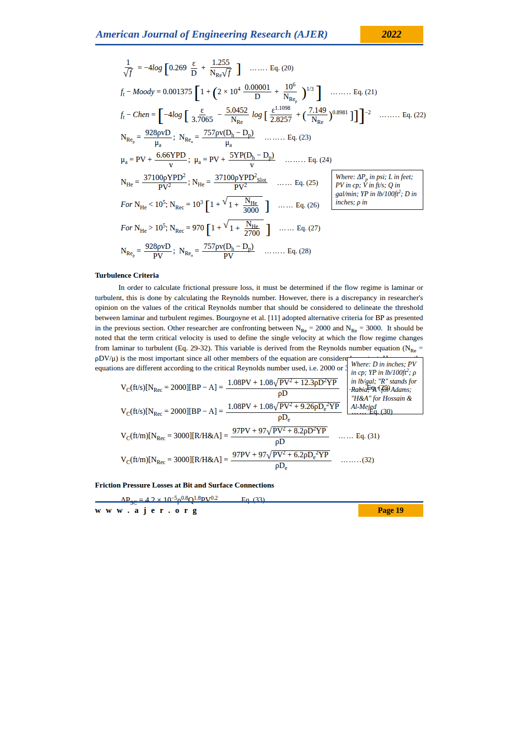American Journal of Engineering Research (AJER)
2022
Where: ΔPp in psi; L in feet; PV in cp; V in ft/s; Q in gal/min; YP in lb/100ft2; D in inches; ρ in
Where: D in inches; PV in cp; YP in lb/100ft2; ρ in lb/gal; "R" stands for Rabia;"A" for Adams; "H&A" for Hossain & Al-Mejed
1√f = −4log [0.269 εD + 1.255 NRe√f ] ……. Eq. (20)
ft − Moody = 0.001375 [1 + (2 × 104 0.00001 D + 106 NRep )1/3 ] …….. Eq. (21)
ft − Chen = [−4log [ε 3.7065 − 5.0452 NRe log [ε1.10982.8257 + (7.149 NRe)0.8981 ]]]−2 …….. Eq. (22)
NRep = 928ρvD μa; NRea = 757ρv(Dh − Dp) μa …….. Eq. (23)
μa = PV + 6.66YPD v; μa = PV + 5YP(Dh − Dp) v …….. Eq. (24)
NHe = 37100ρYPD2 PV2; NHe = 37100ρYPD2Slot PV2 …… Eq. (25)
For NHe < 105; NRec = 103 [1 + √1 + NHe 3000 ] …… Eq. (26)
For NHe > 105; NRec = 970 [1 + √1 + NHe 2700 ] …… Eq. (27)
NRep = 928ρvD PV; NRea = 757ρv(Dh − Dp) PV …….. Eq. (28)
Turbulence Criteria
In order to calculate frictional pressure loss, it must be determined if the flow regime is laminar or turbulent, this is done by calculating the Reynolds number. However, there is a discrepancy in researcher's opinion on the values of the critical Reynolds number that should be considered to delineate the threshold between laminar and turbulent regimes. Bourgoyne et al. [11] adopted alternative criteria for BP as presented in the previous section. Other researcher are confronting between NRe = 2000 and NRe = 3000. It should be noted that the term critical velocity is used to define the single velocity at which the flow regime changes from laminar to turbulent (Eq. 29-32). This variable is derived from the Reynolds number equation (NRe = ρDV/μ) is the most important since all other members of the equation are considered constant. However, the equations are different according to the critical Reynolds number used, i.e. 2000 or 3000.
VC(ft/s)[NRec = 2000][BP − A] = 1.08PV + 1.08√PV2 + 12.3ρD2YP ρD …… Eq. (29)
VC(ft/s)[NRec = 2000][BP − A] = 1.08PV + 1.08√PV2 + 9.26ρDe2YP ρDe …… Eq. (30)
VC(ft/m)[NRec = 3000][R/H&A] = 97PV + 97√PV2 + 8.2ρD2YP ρD …… Eq. (31)
VC(ft/m)[NRec = 3000][R/H&A] = 97PV + 97√PV2 + 6.2ρDe2YP ρDe ……..(32)
Friction Pressure Losses at Bit and Surface Connections
ΔPSC = 4.2 × 10−5ρ0.8Q1.8PV0.2 ….. Eq. (33)
w w w . a j e r . o r g
Page 19